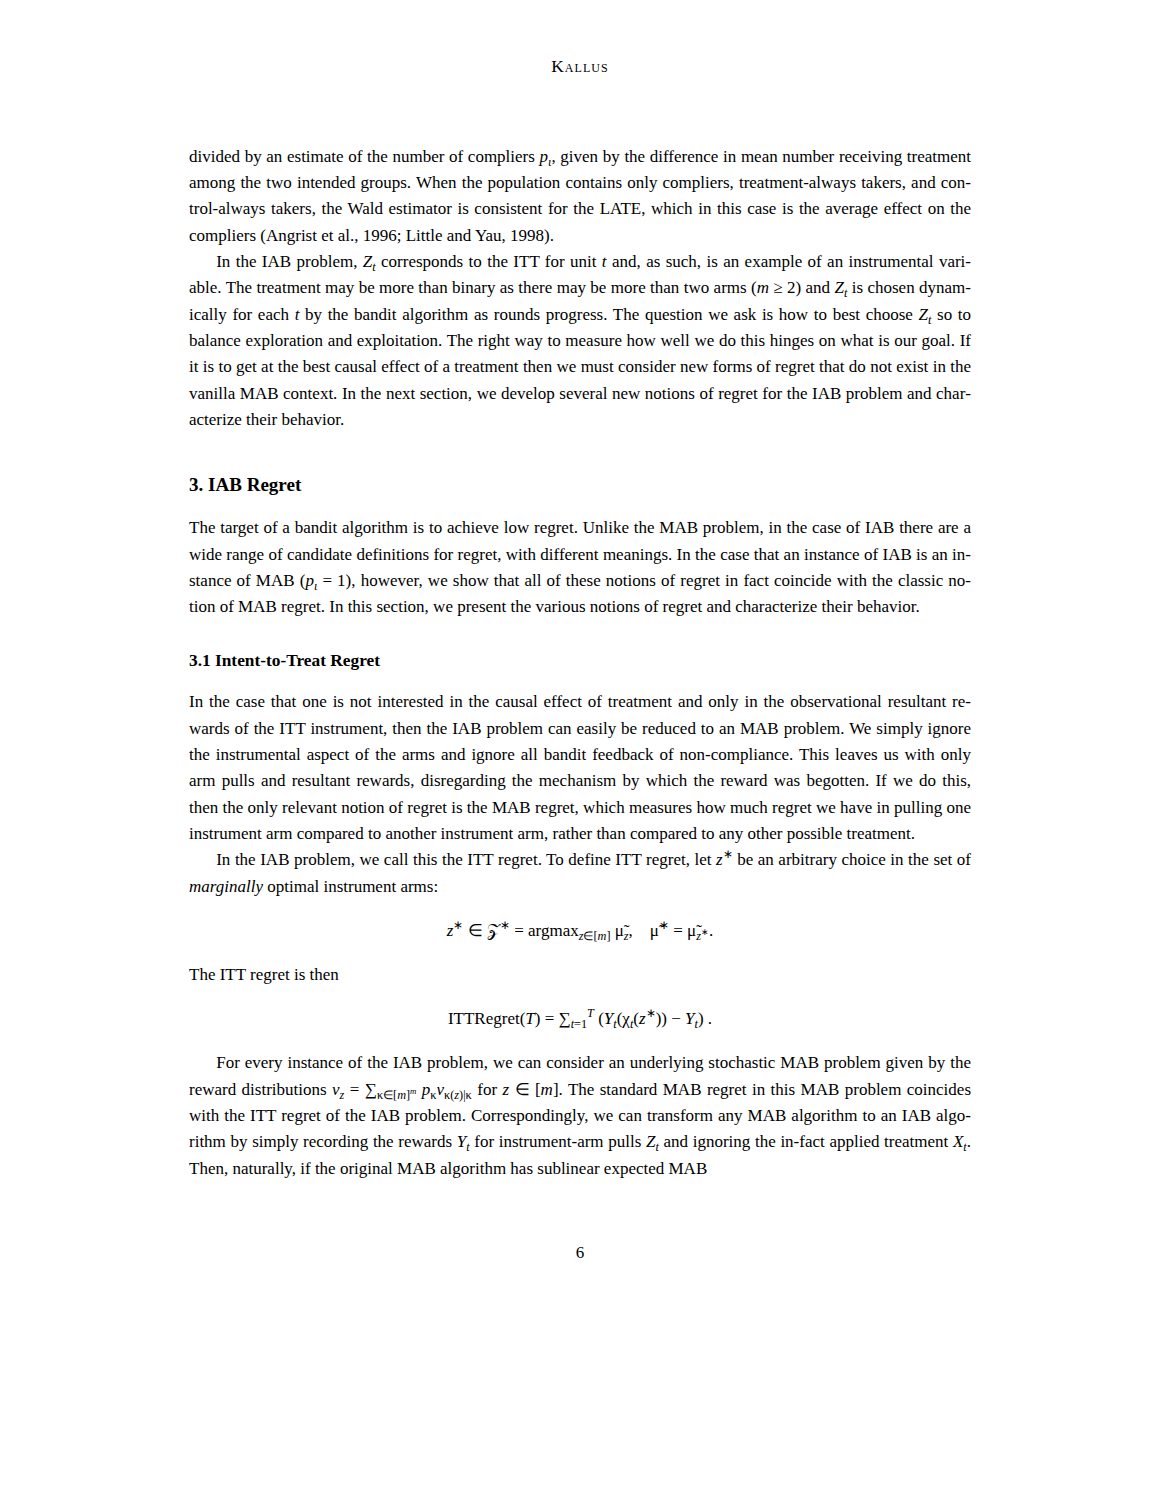Kallus
divided by an estimate of the number of compliers pι, given by the difference in mean number receiving treatment among the two intended groups. When the population contains only compliers, treatment-always takers, and control-always takers, the Wald estimator is consistent for the LATE, which in this case is the average effect on the compliers (Angrist et al., 1996; Little and Yau, 1998).
In the IAB problem, Zt corresponds to the ITT for unit t and, as such, is an example of an instrumental variable. The treatment may be more than binary as there may be more than two arms (m ≥ 2) and Zt is chosen dynamically for each t by the bandit algorithm as rounds progress. The question we ask is how to best choose Zt so to balance exploration and exploitation. The right way to measure how well we do this hinges on what is our goal. If it is to get at the best causal effect of a treatment then we must consider new forms of regret that do not exist in the vanilla MAB context. In the next section, we develop several new notions of regret for the IAB problem and characterize their behavior.
3. IAB Regret
The target of a bandit algorithm is to achieve low regret. Unlike the MAB problem, in the case of IAB there are a wide range of candidate definitions for regret, with different meanings. In the case that an instance of IAB is an instance of MAB (pι = 1), however, we show that all of these notions of regret in fact coincide with the classic notion of MAB regret. In this section, we present the various notions of regret and characterize their behavior.
3.1 Intent-to-Treat Regret
In the case that one is not interested in the causal effect of treatment and only in the observational resultant rewards of the ITT instrument, then the IAB problem can easily be reduced to an MAB problem. We simply ignore the instrumental aspect of the arms and ignore all bandit feedback of non-compliance. This leaves us with only arm pulls and resultant rewards, disregarding the mechanism by which the reward was begotten. If we do this, then the only relevant notion of regret is the MAB regret, which measures how much regret we have in pulling one instrument arm compared to another instrument arm, rather than compared to any other possible treatment.
In the IAB problem, we call this the ITT regret. To define ITT regret, let z∗ be an arbitrary choice in the set of marginally optimal instrument arms:
z∗ ∈ 𝒵∗ = argmaxz∈[m] μ̃z, μ̃∗ = μ̃z∗.
The ITT regret is then
ITTRegret(T) = ∑t=1T (Yt(χt(z∗)) − Yt) .
For every instance of the IAB problem, we can consider an underlying stochastic MAB problem given by the reward distributions νz = ∑κ∈[m]m pκνκ(z)|κ for z ∈ [m]. The standard MAB regret in this MAB problem coincides with the ITT regret of the IAB problem. Correspondingly, we can transform any MAB algorithm to an IAB algorithm by simply recording the rewards Yt for instrument-arm pulls Zt and ignoring the in-fact applied treatment Xt. Then, naturally, if the original MAB algorithm has sublinear expected MAB
6